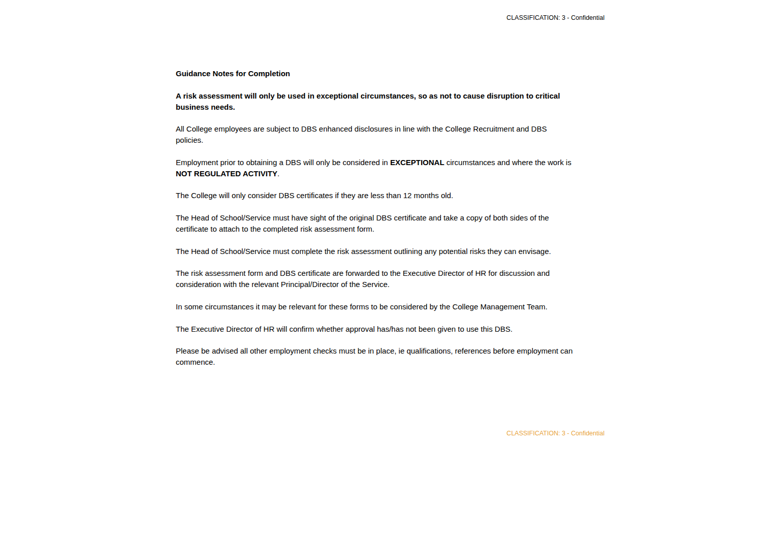CLASSIFICATION: 3 - Confidential
Guidance Notes for Completion
A risk assessment will only be used in exceptional circumstances, so as not to cause disruption to critical business needs.
All College employees are subject to DBS enhanced disclosures in line with the College Recruitment and DBS policies.
Employment prior to obtaining a DBS will only be considered in EXCEPTIONAL circumstances and where the work is NOT REGULATED ACTIVITY.
The College will only consider DBS certificates if they are less than 12 months old.
The Head of School/Service must have sight of the original DBS certificate and take a copy of both sides of the certificate to attach to the completed risk assessment form.
The Head of School/Service must complete the risk assessment outlining any potential risks they can envisage.
The risk assessment form and DBS certificate are forwarded to the Executive Director of HR for discussion and consideration with the relevant Principal/Director of the Service.
In some circumstances it may be relevant for these forms to be considered by the College Management Team.
The Executive Director of HR will confirm whether approval has/has not been given to use this DBS.
Please be advised all other employment checks must be in place, ie qualifications, references before employment can commence.
CLASSIFICATION: 3 - Confidential